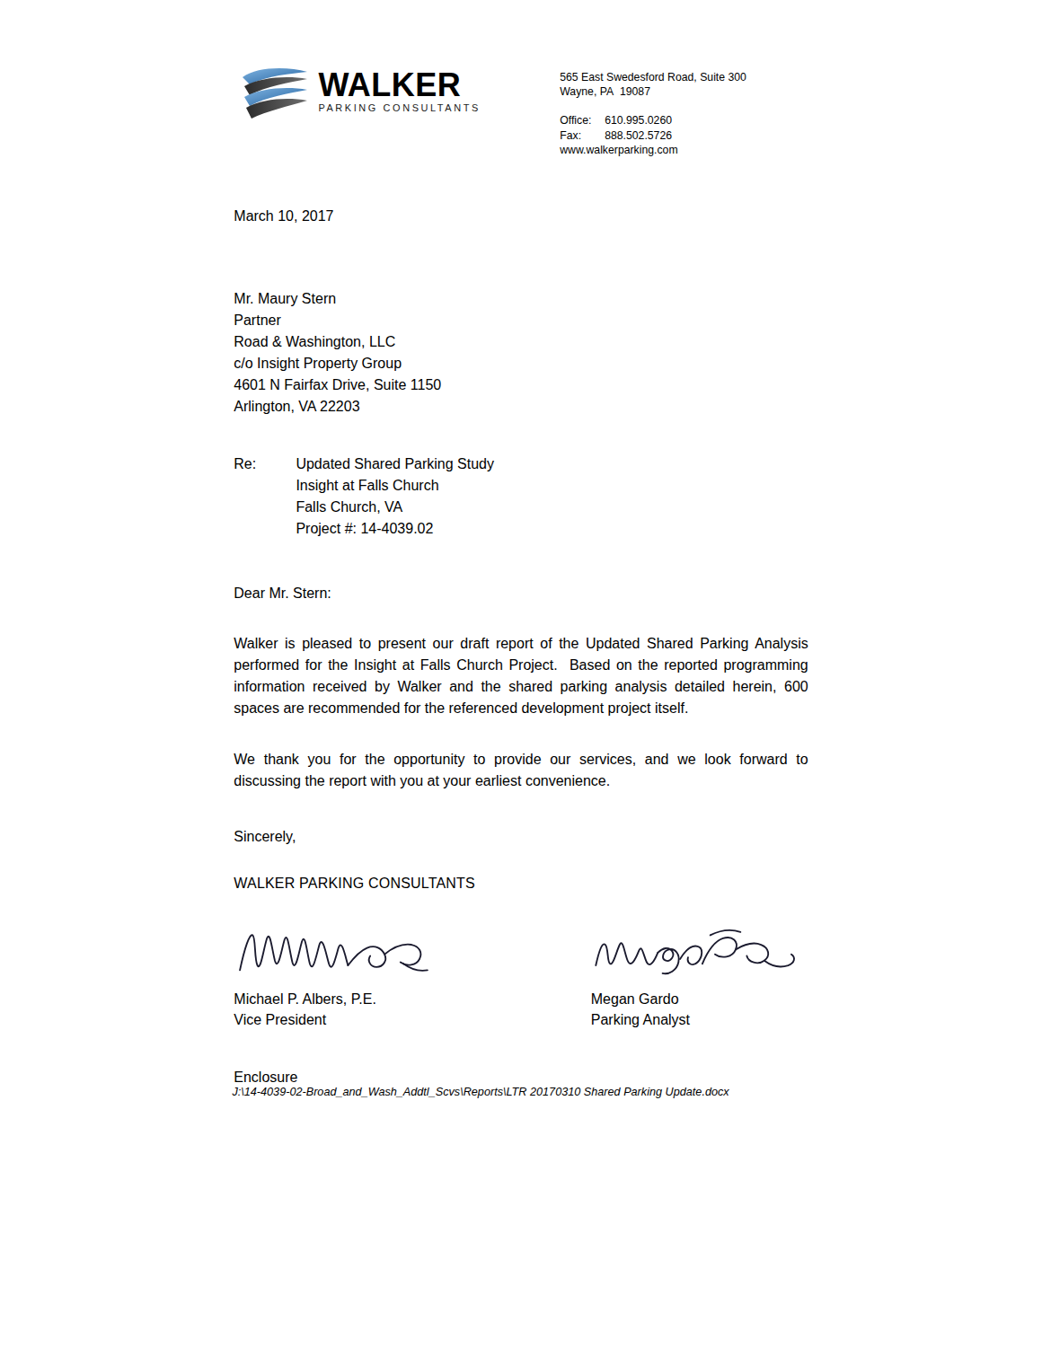WALKER
PARKING CONSULTANTS
565 East Swedesford Road, Suite 300
Wayne, PA 19087
Office: 610.995.0260
Fax: 888.502.5726
www.walkerparking.com
March 10, 2017
Mr. Maury Stern
Partner
Road & Washington, LLC
c/o Insight Property Group
4601 N Fairfax Drive, Suite 1150
Arlington, VA 22203
Re:
Updated Shared Parking Study
Insight at Falls Church
Falls Church, VA
Project #: 14-4039.02
Dear Mr. Stern:
Walker is pleased to present our draft report of the Updated Shared Parking Analysis performed for the Insight at Falls Church Project. Based on the reported programming information received by Walker and the shared parking analysis detailed herein, 600 spaces are recommended for the referenced development project itself.
We thank you for the opportunity to provide our services, and we look forward to discussing the report with you at your earliest convenience.
Sincerely,
WALKER PARKING CONSULTANTS
Michael P. Albers, P.E.
Vice President
Megan Gardo
Parking Analyst
Enclosure
J:\14-4039-02-Broad_and_Wash_Addtl_Scvs\Reports\LTR 20170310 Shared Parking Update.docx